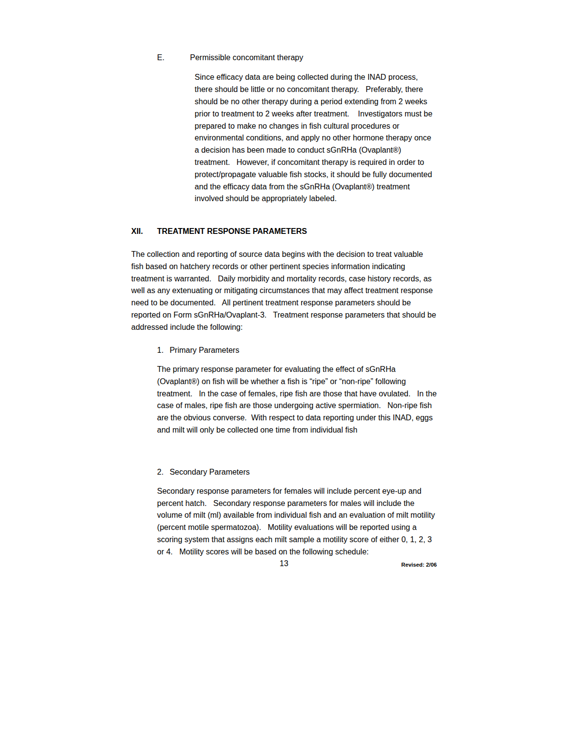E.
Permissible concomitant therapy
Since efficacy data are being collected during the INAD process, there should be little or no concomitant therapy. Preferably, there should be no other therapy during a period extending from 2 weeks prior to treatment to 2 weeks after treatment. Investigators must be prepared to make no changes in fish cultural procedures or environmental conditions, and apply no other hormone therapy once a decision has been made to conduct sGnRHa (Ovaplant®) treatment. However, if concomitant therapy is required in order to protect/propagate valuable fish stocks, it should be fully documented and the efficacy data from the sGnRHa (Ovaplant®) treatment involved should be appropriately labeled.
XII. TREATMENT RESPONSE PARAMETERS
The collection and reporting of source data begins with the decision to treat valuable fish based on hatchery records or other pertinent species information indicating treatment is warranted. Daily morbidity and mortality records, case history records, as well as any extenuating or mitigating circumstances that may affect treatment response need to be documented. All pertinent treatment response parameters should be reported on Form sGnRHa/Ovaplant-3. Treatment response parameters that should be addressed include the following:
1. Primary Parameters
The primary response parameter for evaluating the effect of sGnRHa (Ovaplant®) on fish will be whether a fish is “ripe” or “non-ripe” following treatment. In the case of females, ripe fish are those that have ovulated. In the case of males, ripe fish are those undergoing active spermiation. Non-ripe fish are the obvious converse. With respect to data reporting under this INAD, eggs and milt will only be collected one time from individual fish
2. Secondary Parameters
Secondary response parameters for females will include percent eye-up and percent hatch. Secondary response parameters for males will include the volume of milt (ml) available from individual fish and an evaluation of milt motility (percent motile spermatozoa). Motility evaluations will be reported using a scoring system that assigns each milt sample a motility score of either 0, 1, 2, 3 or 4. Motility scores will be based on the following schedule:
13
Revised: 2/06